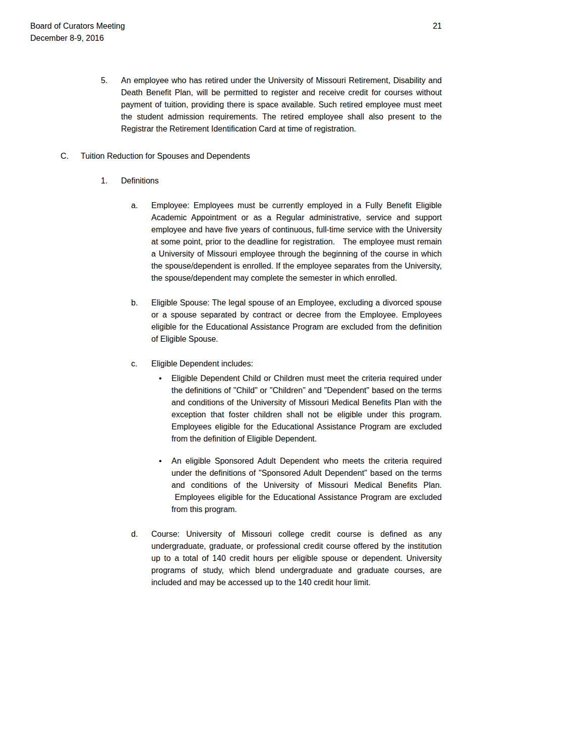Board of Curators Meeting
December 8-9, 2016
21
5. An employee who has retired under the University of Missouri Retirement, Disability and Death Benefit Plan, will be permitted to register and receive credit for courses without payment of tuition, providing there is space available. Such retired employee must meet the student admission requirements. The retired employee shall also present to the Registrar the Retirement Identification Card at time of registration.
C. Tuition Reduction for Spouses and Dependents
1. Definitions
a. Employee: Employees must be currently employed in a Fully Benefit Eligible Academic Appointment or as a Regular administrative, service and support employee and have five years of continuous, full-time service with the University at some point, prior to the deadline for registration. The employee must remain a University of Missouri employee through the beginning of the course in which the spouse/dependent is enrolled. If the employee separates from the University, the spouse/dependent may complete the semester in which enrolled.
b. Eligible Spouse: The legal spouse of an Employee, excluding a divorced spouse or a spouse separated by contract or decree from the Employee. Employees eligible for the Educational Assistance Program are excluded from the definition of Eligible Spouse.
c. Eligible Dependent includes:
• Eligible Dependent Child or Children must meet the criteria required under the definitions of "Child" or "Children" and "Dependent" based on the terms and conditions of the University of Missouri Medical Benefits Plan with the exception that foster children shall not be eligible under this program. Employees eligible for the Educational Assistance Program are excluded from the definition of Eligible Dependent.
• An eligible Sponsored Adult Dependent who meets the criteria required under the definitions of "Sponsored Adult Dependent" based on the terms and conditions of the University of Missouri Medical Benefits Plan. Employees eligible for the Educational Assistance Program are excluded from this program.
d. Course: University of Missouri college credit course is defined as any undergraduate, graduate, or professional credit course offered by the institution up to a total of 140 credit hours per eligible spouse or dependent. University programs of study, which blend undergraduate and graduate courses, are included and may be accessed up to the 140 credit hour limit.